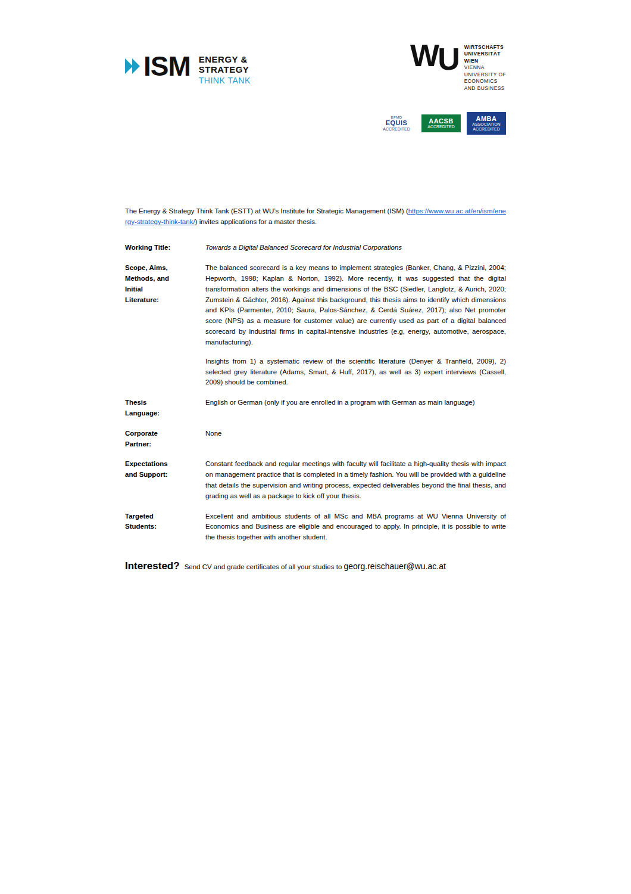ISM
ENERGY &
STRATEGY
THINK TANK
WU
WIRTSCHAFTS
UNIVERSITÄT
WIEN
VIENNA
UNIVERSITY OF
ECONOMICS
AND BUSINESS
EFMD
EQUIS
ACCREDITED
AACSB
ACCREDITED
AMBA
ASSOCIATION
ACCREDITED
The Energy & Strategy Think Tank (ESTT) at WU’s Institute for Strategic Management (ISM) (https://www.wu.ac.at/en/ism/energy-strategy-think-tank/) invites applications for a master thesis.
| Working Title: | Towards a Digital Balanced Scorecard for Industrial Corporations |
| Scope, Aims, Methods, and Initial Literature: | The balanced scorecard is a key means to implement strategies (Banker, Chang, & Pizzini, 2004; Hepworth, 1998; Kaplan & Norton, 1992). More recently, it was suggested that the digital transformation alters the workings and dimensions of the BSC (Siedler, Langlotz, & Aurich, 2020; Zumstein & Gächter, 2016). Against this background, this thesis aims to identify which dimensions and KPIs (Parmenter, 2010; Saura, Palos-Sánchez, & Cerdá Suárez, 2017); also Net promoter score (NPS) as a measure for customer value) are currently used as part of a digital balanced scorecard by industrial firms in capital-intensive industries (e.g, energy, automotive, aerospace, manufacturing). Insights from 1) a systematic review of the scientific literature (Denyer & Tranfield, 2009), 2) selected grey literature (Adams, Smart, & Huff, 2017), as well as 3) expert interviews (Cassell, 2009) should be combined. |
| Thesis Language: | English or German (only if you are enrolled in a program with German as main language) |
| Corporate Partner: | None |
| Expectations and Support: | Constant feedback and regular meetings with faculty will facilitate a high-quality thesis with impact on management practice that is completed in a timely fashion. You will be provided with a guideline that details the supervision and writing process, expected deliverables beyond the final thesis, and grading as well as a package to kick off your thesis. |
| Targeted Students: | Excellent and ambitious students of all MSc and MBA programs at WU Vienna University of Economics and Business are eligible and encouraged to apply. In principle, it is possible to write the thesis together with another student. |
Interested? Send CV and grade certificates of all your studies to georg.reischauer@wu.ac.at